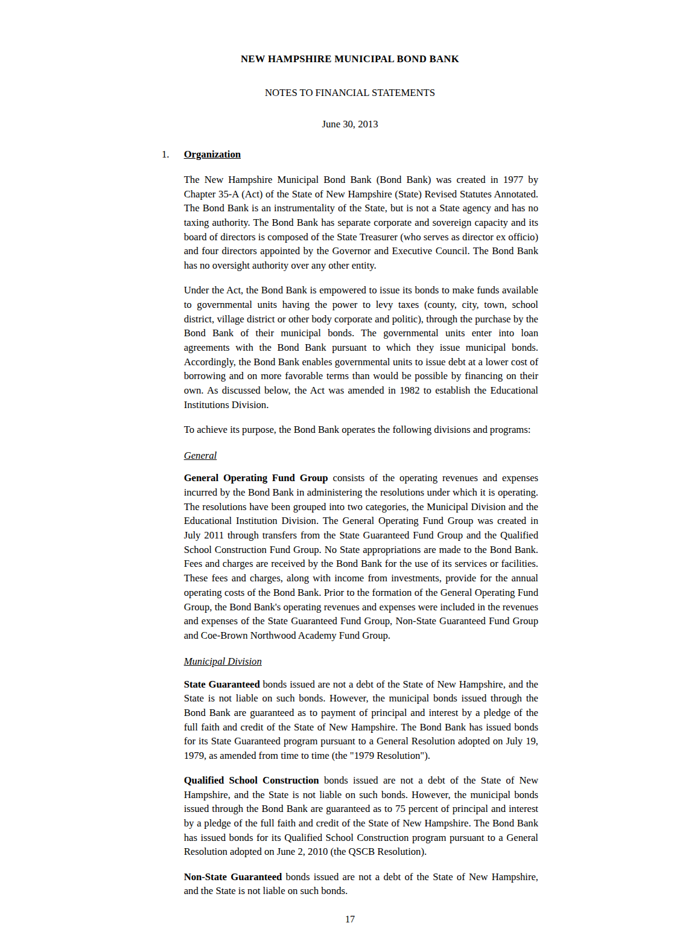NEW HAMPSHIRE MUNICIPAL BOND BANK
NOTES TO FINANCIAL STATEMENTS
June 30, 2013
1. Organization
The New Hampshire Municipal Bond Bank (Bond Bank) was created in 1977 by Chapter 35-A (Act) of the State of New Hampshire (State) Revised Statutes Annotated. The Bond Bank is an instrumentality of the State, but is not a State agency and has no taxing authority. The Bond Bank has separate corporate and sovereign capacity and its board of directors is composed of the State Treasurer (who serves as director ex officio) and four directors appointed by the Governor and Executive Council. The Bond Bank has no oversight authority over any other entity.
Under the Act, the Bond Bank is empowered to issue its bonds to make funds available to governmental units having the power to levy taxes (county, city, town, school district, village district or other body corporate and politic), through the purchase by the Bond Bank of their municipal bonds. The governmental units enter into loan agreements with the Bond Bank pursuant to which they issue municipal bonds. Accordingly, the Bond Bank enables governmental units to issue debt at a lower cost of borrowing and on more favorable terms than would be possible by financing on their own. As discussed below, the Act was amended in 1982 to establish the Educational Institutions Division.
To achieve its purpose, the Bond Bank operates the following divisions and programs:
General
General Operating Fund Group consists of the operating revenues and expenses incurred by the Bond Bank in administering the resolutions under which it is operating. The resolutions have been grouped into two categories, the Municipal Division and the Educational Institution Division. The General Operating Fund Group was created in July 2011 through transfers from the State Guaranteed Fund Group and the Qualified School Construction Fund Group. No State appropriations are made to the Bond Bank. Fees and charges are received by the Bond Bank for the use of its services or facilities. These fees and charges, along with income from investments, provide for the annual operating costs of the Bond Bank. Prior to the formation of the General Operating Fund Group, the Bond Bank's operating revenues and expenses were included in the revenues and expenses of the State Guaranteed Fund Group, Non-State Guaranteed Fund Group and Coe-Brown Northwood Academy Fund Group.
Municipal Division
State Guaranteed bonds issued are not a debt of the State of New Hampshire, and the State is not liable on such bonds. However, the municipal bonds issued through the Bond Bank are guaranteed as to payment of principal and interest by a pledge of the full faith and credit of the State of New Hampshire. The Bond Bank has issued bonds for its State Guaranteed program pursuant to a General Resolution adopted on July 19, 1979, as amended from time to time (the "1979 Resolution").
Qualified School Construction bonds issued are not a debt of the State of New Hampshire, and the State is not liable on such bonds. However, the municipal bonds issued through the Bond Bank are guaranteed as to 75 percent of principal and interest by a pledge of the full faith and credit of the State of New Hampshire. The Bond Bank has issued bonds for its Qualified School Construction program pursuant to a General Resolution adopted on June 2, 2010 (the QSCB Resolution).
Non-State Guaranteed bonds issued are not a debt of the State of New Hampshire, and the State is not liable on such bonds.
17